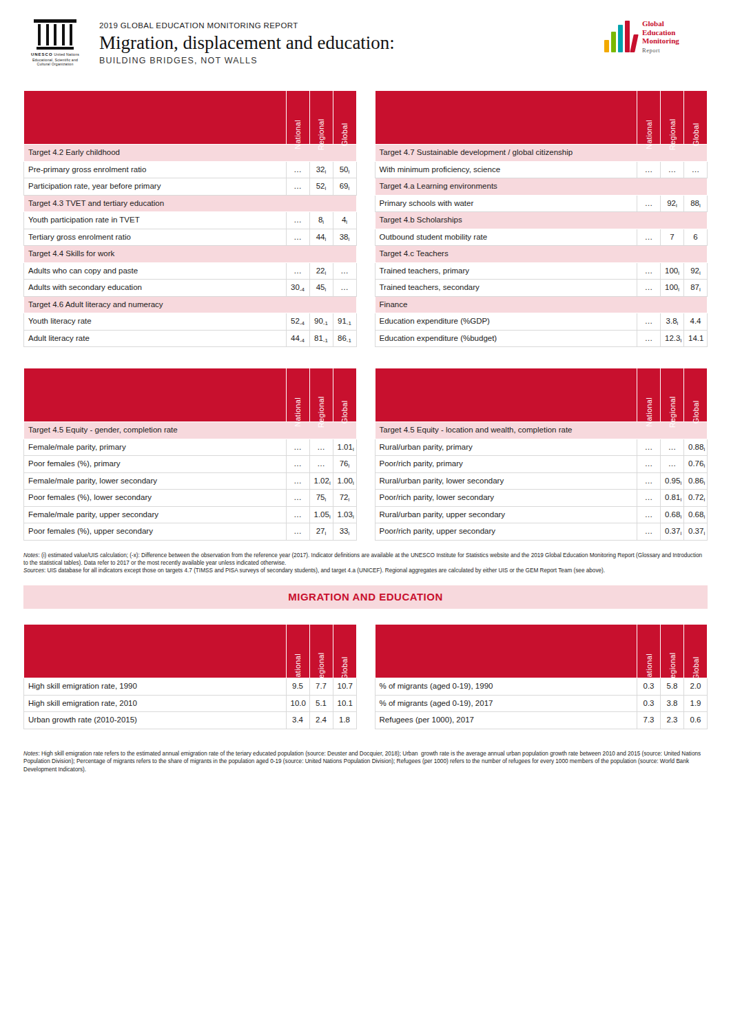UNESCO United Nations
Educational, Scientific and
Cultural Organization
2019 GLOBAL EDUCATION MONITORING REPORT
Migration, displacement and education:
BUILDING BRIDGES, NOT WALLS
Global Education Monitoring Report
| | National | Regional | Global |
| --- | --- | --- | --- |
| Target 4.2 Early childhood |
| Pre-primary gross enrolment ratio | … | 32 i | 50 i |
| Participation rate, year before primary | … | 52 i | 69 i |
| Target 4.3 TVET and tertiary education |
| Youth participation rate in TVET | … | 8 i | 4 i |
| Tertiary gross enrolment ratio | … | 44 i | 38 i |
| Target 4.4 Skills for work |
| Adults who can copy and paste | … | 22 i | … |
| Adults with secondary education | 30 -4 | 45 i | … |
| Target 4.6 Adult literacy and numeracy |
| Youth literacy rate | 52 -4 | 90 -1 | 91 -1 |
| Adult literacy rate | 44 -4 | 81 -1 | 86 -1 |
| | National | Regional | Global |
| --- | --- | --- | --- |
| Target 4.7 Sustainable development / global citizenship |
| With minimum proficiency, science | … | … | … |
| Target 4.a Learning environments |
| Primary schools with water | … | 92 i | 88 i |
| Target 4.b Scholarships |
| Outbound student mobility rate | … | 7 | 6 |
| Target 4.c Teachers |
| Trained teachers, primary | … | 100 i | 92 i |
| Trained teachers, secondary | … | 100 i | 87 i |
| Finance |
| Education expenditure (%GDP) | … | 3.8 i | 4.4 |
| Education expenditure (%budget) | … | 12.3 i | 14.1 |
| | National | Regional | Global |
| --- | --- | --- | --- |
| Target 4.5 Equity - gender, completion rate |
| Female/male parity, primary | … | … | 1.01 i |
| Poor females (%), primary | … | … | 76 i |
| Female/male parity, lower secondary | … | 1.02 i | 1.00 i |
| Poor females (%), lower secondary | … | 75 i | 72 i |
| Female/male parity, upper secondary | … | 1.05 i | 1.03 i |
| Poor females (%), upper secondary | … | 27 i | 33 i |
| | National | Regional | Global |
| --- | --- | --- | --- |
| Target 4.5 Equity - location and wealth, completion rate |
| Rural/urban parity, primary | … | … | 0.88 i |
| Poor/rich parity, primary | … | … | 0.76 i |
| Rural/urban parity, lower secondary | … | 0.95 i | 0.86 i |
| Poor/rich parity, lower secondary | … | 0.81 i | 0.72 i |
| Rural/urban parity, upper secondary | … | 0.68 i | 0.68 i |
| Poor/rich parity, upper secondary | … | 0.37 i | 0.37 i |
Notes: (i) estimated value/UIS calculation; (-x): Difference between the observation from the reference year (2017). Indicator definitions are available at the UNESCO Institute for Statistics website and the 2019 Global Education Monitoring Report (Glossary and Introduction to the statistical tables). Data refer to 2017 or the most recently available year unless indicated otherwise.
Sources: UIS database for all indicators except those on targets 4.7 (TIMSS and PISA surveys of secondary students), and target 4.a (UNICEF). Regional aggregates are calculated by either UIS or the GEM Report Team (see above).
MIGRATION AND EDUCATION
| | National | Regional | Global |
| --- | --- | --- | --- |
| High skill emigration rate, 1990 | 9.5 | 7.7 | 10.7 |
| High skill emigration rate, 2010 | 10.0 | 5.1 | 10.1 |
| Urban growth rate (2010-2015) | 3.4 | 2.4 | 1.8 |
| | National | Regional | Global |
| --- | --- | --- | --- |
| % of migrants (aged 0-19), 1990 | 0.3 | 5.8 | 2.0 |
| % of migrants (aged 0-19), 2017 | 0.3 | 3.8 | 1.9 |
| Refugees (per 1000), 2017 | 7.3 | 2.3 | 0.6 |
Notes: High skill emigration rate refers to the estimated annual emigration rate of the teriary educated population (source: Deuster and Docquier, 2018); Urban growth rate is the average annual urban population growth rate between 2010 and 2015 (source: United Nations Population Division); Percentage of migrants refers to the share of migrants in the population aged 0-19 (source: United Nations Population Division); Refugees (per 1000) refers to the number of refugees for every 1000 members of the population (source: World Bank Development Indicators).